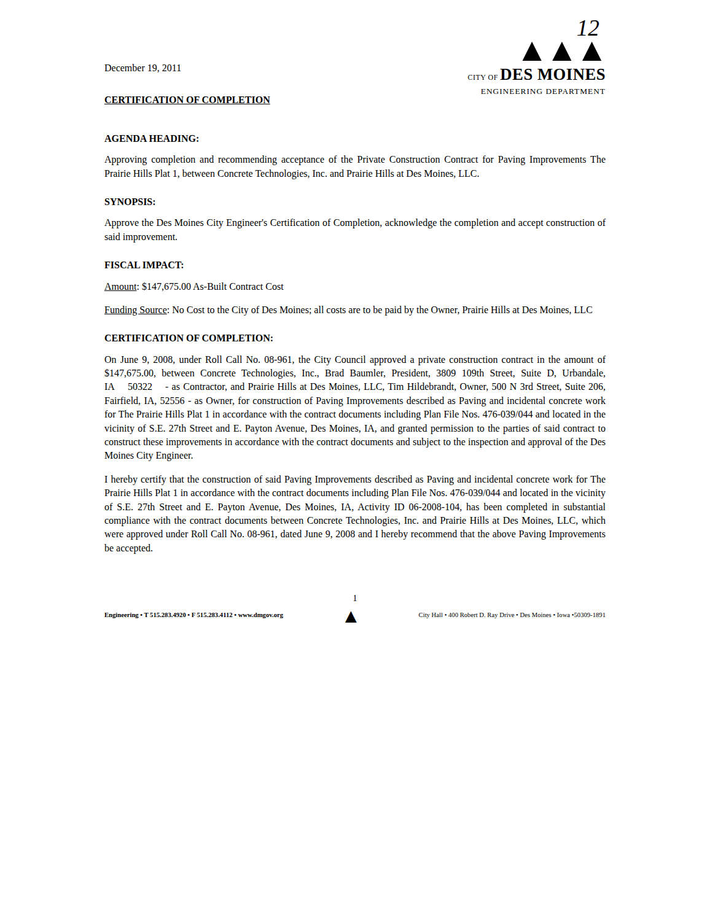12
December 19, 2011
CERTIFICATION OF COMPLETION
▲▲▲
CITY OF DES MOINES
ENGINEERING DEPARTMENT
AGENDA HEADING:
Approving completion and recommending acceptance of the Private Construction Contract for Paving Improvements The Prairie Hills Plat 1, between Concrete Technologies, Inc. and Prairie Hills at Des Moines, LLC.
SYNOPSIS:
Approve the Des Moines City Engineer's Certification of Completion, acknowledge the completion and accept construction of said improvement.
FISCAL IMPACT:
Amount: $147,675.00 As-Built Contract Cost
Funding Source: No Cost to the City of Des Moines; all costs are to be paid by the Owner, Prairie Hills at Des Moines, LLC
CERTIFICATION OF COMPLETION:
On June 9, 2008, under Roll Call No. 08-961, the City Council approved a private construction contract in the amount of $147,675.00, between Concrete Technologies, Inc., Brad Baumler, President, 3809 109th Street, Suite D, Urbandale, IA 50322 - as Contractor, and Prairie Hills at Des Moines, LLC, Tim Hildebrandt, Owner, 500 N 3rd Street, Suite 206, Fairfield, IA, 52556 - as Owner, for construction of Paving Improvements described as Paving and incidental concrete work for The Prairie Hills Plat 1 in accordance with the contract documents including Plan File Nos. 476-039/044 and located in the vicinity of S.E. 27th Street and E. Payton Avenue, Des Moines, IA, and granted permission to the parties of said contract to construct these improvements in accordance with the contract documents and subject to the inspection and approval of the Des Moines City Engineer.
I hereby certify that the construction of said Paving Improvements described as Paving and incidental concrete work for The Prairie Hills Plat 1 in accordance with the contract documents including Plan File Nos. 476-039/044 and located in the vicinity of S.E. 27th Street and E. Payton Avenue, Des Moines, IA, Activity ID 06-2008-104, has been completed in substantial compliance with the contract documents between Concrete Technologies, Inc. and Prairie Hills at Des Moines, LLC, which were approved under Roll Call No. 08-961, dated June 9, 2008 and I hereby recommend that the above Paving Improvements be accepted.
1
Engineering • T 515.283.4920 • F 515.283.4112 • www.dmgov.org
▲
City Hall • 400 Robert D. Ray Drive • Des Moines • Iowa •50309-1891